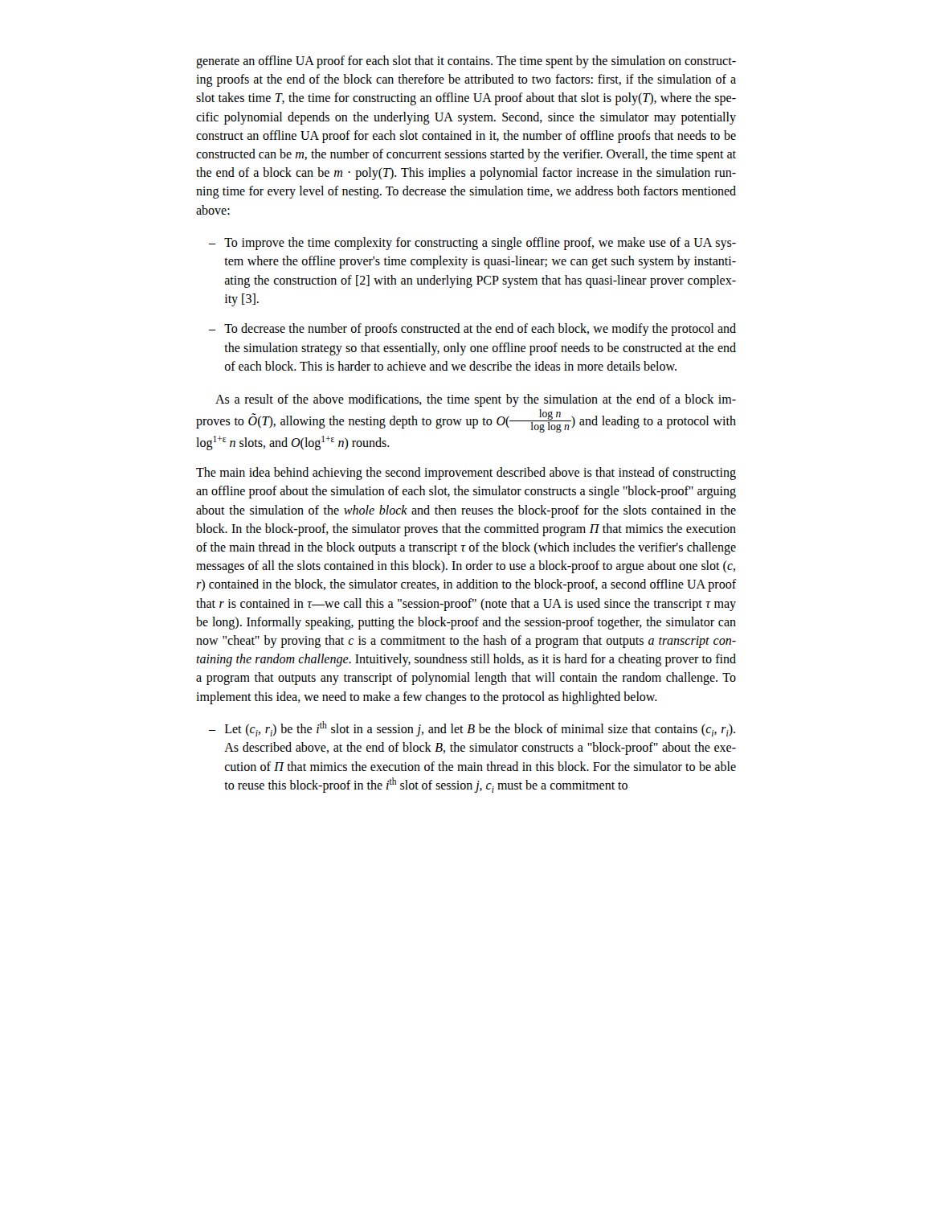generate an offline UA proof for each slot that it contains. The time spent by the simulation on constructing proofs at the end of the block can therefore be attributed to two factors: first, if the simulation of a slot takes time T, the time for constructing an offline UA proof about that slot is poly(T), where the specific polynomial depends on the underlying UA system. Second, since the simulator may potentially construct an offline UA proof for each slot contained in it, the number of offline proofs that needs to be constructed can be m, the number of concurrent sessions started by the verifier. Overall, the time spent at the end of a block can be m · poly(T). This implies a polynomial factor increase in the simulation running time for every level of nesting. To decrease the simulation time, we address both factors mentioned above:
To improve the time complexity for constructing a single offline proof, we make use of a UA system where the offline prover's time complexity is quasi-linear; we can get such system by instantiating the construction of [2] with an underlying PCP system that has quasi-linear prover complexity [3].
To decrease the number of proofs constructed at the end of each block, we modify the protocol and the simulation strategy so that essentially, only one offline proof needs to be constructed at the end of each block. This is harder to achieve and we describe the ideas in more details below.
As a result of the above modifications, the time spent by the simulation at the end of a block improves to Õ(T), allowing the nesting depth to grow up to O(log n log log n) and leading to a protocol with log1+ε n slots, and O(log1+ε n) rounds.
The main idea behind achieving the second improvement described above is that instead of constructing an offline proof about the simulation of each slot, the simulator constructs a single "block-proof" arguing about the simulation of the whole block and then reuses the block-proof for the slots contained in the block. In the block-proof, the simulator proves that the committed program Π that mimics the execution of the main thread in the block outputs a transcript τ of the block (which includes the verifier's challenge messages of all the slots contained in this block). In order to use a block-proof to argue about one slot (c, r) contained in the block, the simulator creates, in addition to the block-proof, a second offline UA proof that r is contained in τ—we call this a "session-proof" (note that a UA is used since the transcript τ may be long). Informally speaking, putting the block-proof and the session-proof together, the simulator can now "cheat" by proving that c is a commitment to the hash of a program that outputs a transcript containing the random challenge. Intuitively, soundness still holds, as it is hard for a cheating prover to find a program that outputs any transcript of polynomial length that will contain the random challenge. To implement this idea, we need to make a few changes to the protocol as highlighted below.
Let (ci, ri) be the ith slot in a session j, and let B be the block of minimal size that contains (ci, ri). As described above, at the end of block B, the simulator constructs a "block-proof" about the execution of Π that mimics the execution of the main thread in this block. For the simulator to be able to reuse this block-proof in the ith slot of session j, ci must be a commitment to